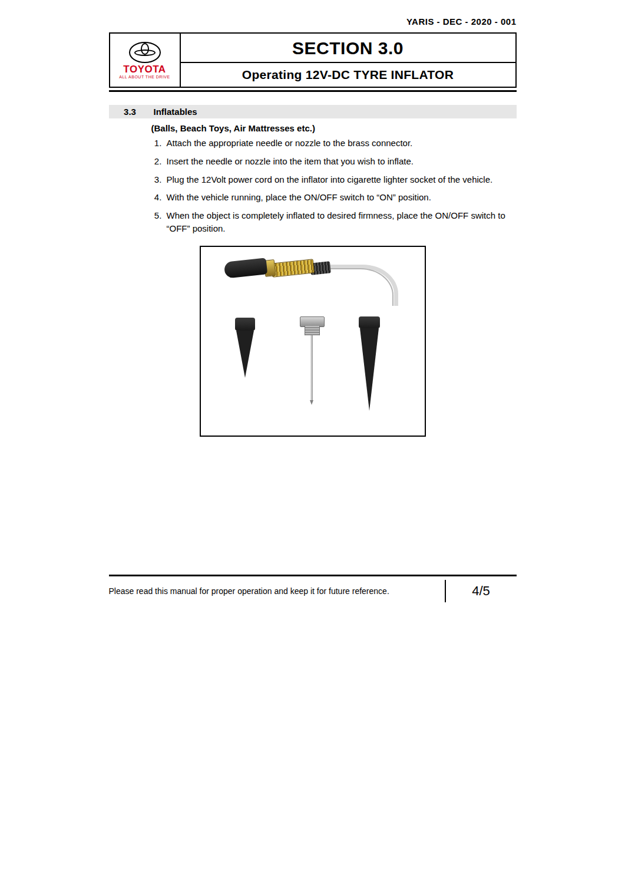YARIS - DEC - 2020 - 001
TOYOTA
ALL ABOUT THE DRIVE
SECTION 3.0
Operating 12V-DC TYRE INFLATOR
3.3
Inflatables
(Balls, Beach Toys, Air Mattresses etc.)
Attach the appropriate needle or nozzle to the brass connector.
Insert the needle or nozzle into the item that you wish to inflate.
Plug the 12Volt power cord on the inflator into cigarette lighter socket of the vehicle.
With the vehicle running, place the ON/OFF switch to “ON” position.
When the object is completely inflated to desired firmness, place the ON/OFF switch to “OFF” position.
Please read this manual for proper operation and keep it for future reference.
4/5